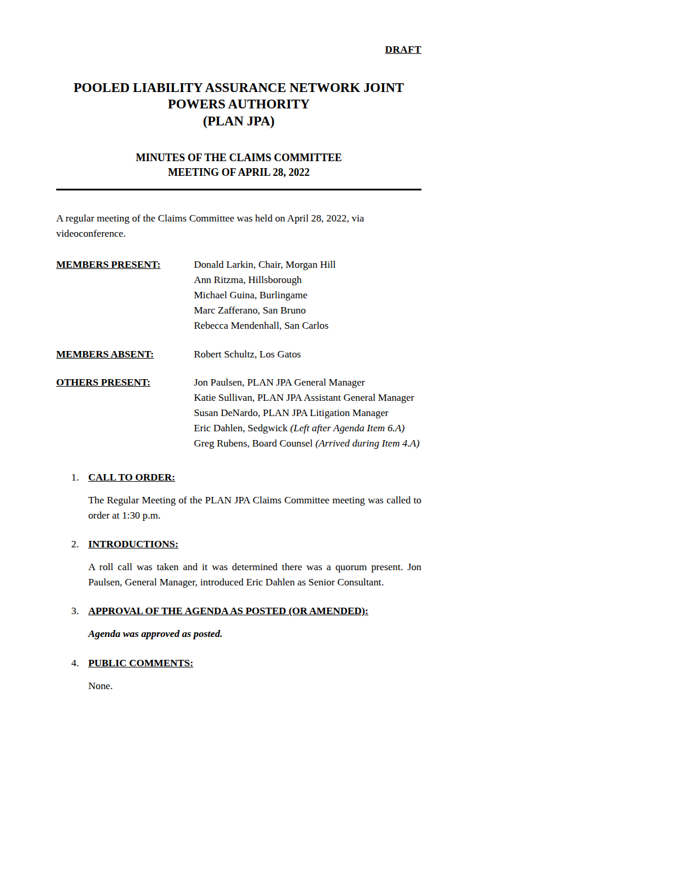DRAFT
POOLED LIABILITY ASSURANCE NETWORK JOINT
POWERS AUTHORITY
(PLAN JPA)
MINUTES OF THE CLAIMS COMMITTEE
MEETING OF APRIL 28, 2022
A regular meeting of the Claims Committee was held on April 28, 2022, via videoconference.
| MEMBERS PRESENT: | Donald Larkin, Chair, Morgan Hill Ann Ritzma, Hillsborough Michael Guina, Burlingame Marc Zafferano, San Bruno Rebecca Mendenhall, San Carlos |
| MEMBERS ABSENT: | Robert Schultz, Los Gatos |
| OTHERS PRESENT: | Jon Paulsen, PLAN JPA General Manager Katie Sullivan, PLAN JPA Assistant General Manager Susan DeNardo, PLAN JPA Litigation Manager Eric Dahlen, Sedgwick (Left after Agenda Item 6.A) Greg Rubens, Board Counsel (Arrived during Item 4.A) |
CALL TO ORDER:
The Regular Meeting of the PLAN JPA Claims Committee meeting was called to order at 1:30 p.m.
INTRODUCTIONS:
A roll call was taken and it was determined there was a quorum present. Jon Paulsen, General Manager, introduced Eric Dahlen as Senior Consultant.
APPROVAL OF THE AGENDA AS POSTED (OR AMENDED):
Agenda was approved as posted.
PUBLIC COMMENTS:
None.